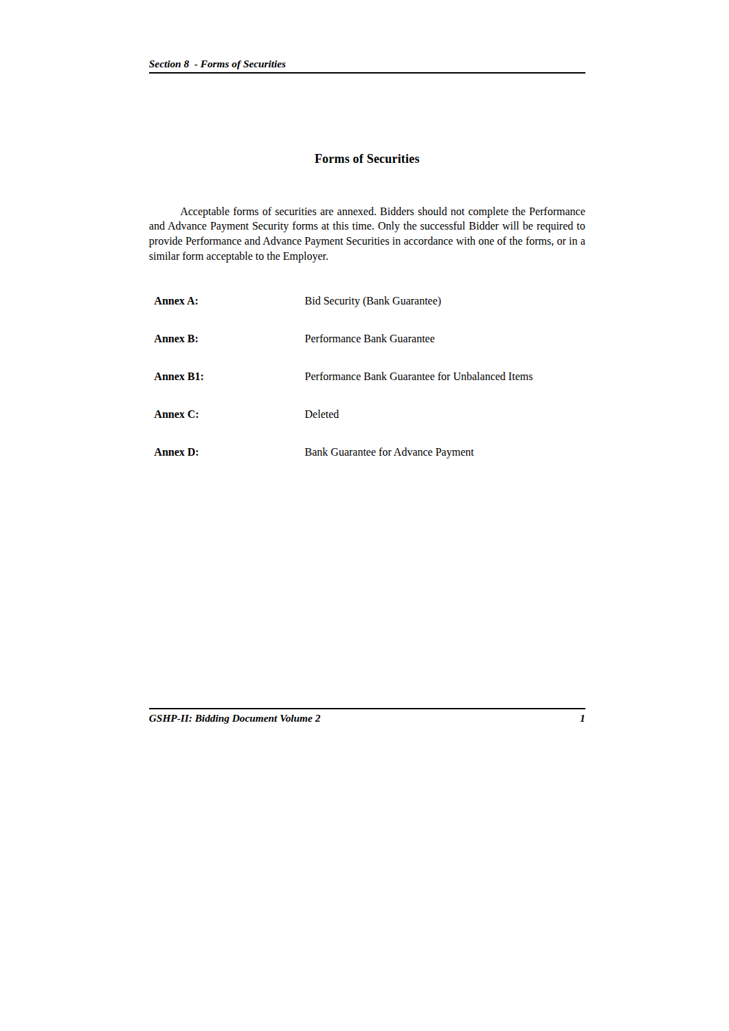Section 8 - Forms of Securities
Forms of Securities
Acceptable forms of securities are annexed. Bidders should not complete the Performance and Advance Payment Security forms at this time. Only the successful Bidder will be required to provide Performance and Advance Payment Securities in accordance with one of the forms, or in a similar form acceptable to the Employer.
| Annex A: | Bid Security (Bank Guarantee) |
| Annex B: | Performance Bank Guarantee |
| Annex B1: | Performance Bank Guarantee for Unbalanced Items |
| Annex C: | Deleted |
| Annex D: | Bank Guarantee for Advance Payment |
GSHP-II: Bidding Document Volume 2 1